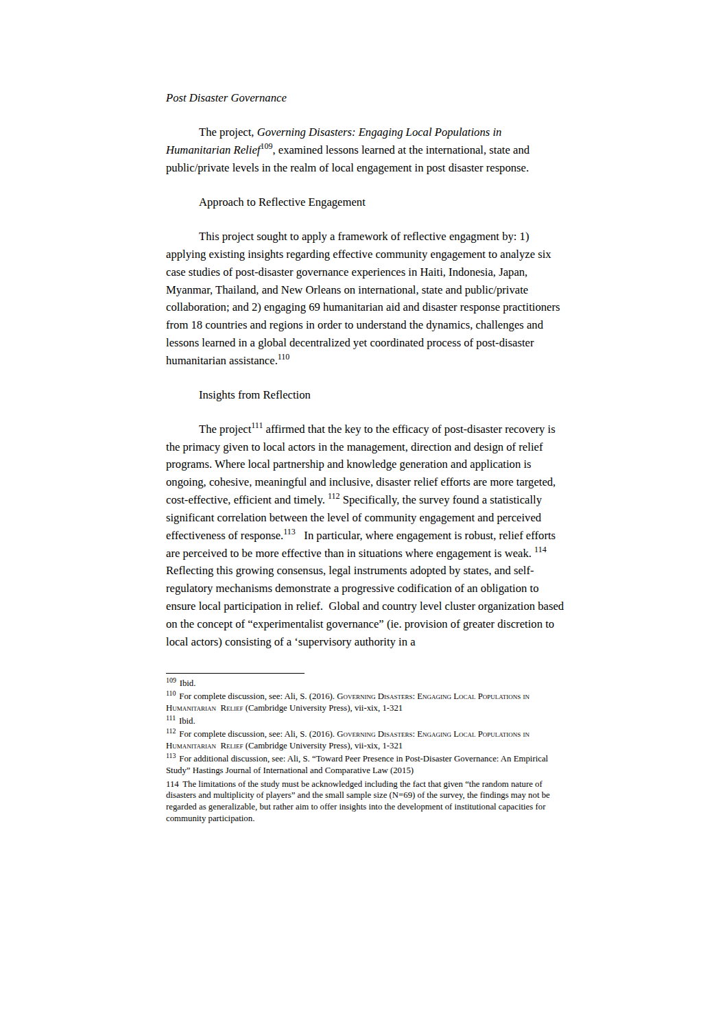Post Disaster Governance
The project, Governing Disasters: Engaging Local Populations in Humanitarian Relief109, examined lessons learned at the international, state and public/private levels in the realm of local engagement in post disaster response.
Approach to Reflective Engagement
This project sought to apply a framework of reflective engagment by: 1) applying existing insights regarding effective community engagement to analyze six case studies of post-disaster governance experiences in Haiti, Indonesia, Japan, Myanmar, Thailand, and New Orleans on international, state and public/private collaboration; and 2) engaging 69 humanitarian aid and disaster response practitioners from 18 countries and regions in order to understand the dynamics, challenges and lessons learned in a global decentralized yet coordinated process of post-disaster humanitarian assistance.110
Insights from Reflection
The project111 affirmed that the key to the efficacy of post-disaster recovery is the primacy given to local actors in the management, direction and design of relief programs. Where local partnership and knowledge generation and application is ongoing, cohesive, meaningful and inclusive, disaster relief efforts are more targeted, cost-effective, efficient and timely. 112 Specifically, the survey found a statistically significant correlation between the level of community engagement and perceived effectiveness of response.113 In particular, where engagement is robust, relief efforts are perceived to be more effective than in situations where engagement is weak. 114 Reflecting this growing consensus, legal instruments adopted by states, and self-regulatory mechanisms demonstrate a progressive codification of an obligation to ensure local participation in relief. Global and country level cluster organization based on the concept of “experimentalist governance” (ie. provision of greater discretion to local actors) consisting of a ‘supervisory authority in a
109 Ibid.
110 For complete discussion, see: Ali, S. (2016). Governing Disasters: Engaging Local Populations in Humanitarian Relief (Cambridge University Press), vii-xix, 1-321
111 Ibid.
112 For complete discussion, see: Ali, S. (2016). Governing Disasters: Engaging Local Populations in Humanitarian Relief (Cambridge University Press), vii-xix, 1-321
113 For additional discussion, see: Ali, S. “Toward Peer Presence in Post-Disaster Governance: An Empirical Study” Hastings Journal of International and Comparative Law (2015)
114 The limitations of the study must be acknowledged including the fact that given “the random nature of disasters and multiplicity of players” and the small sample size (N=69) of the survey, the findings may not be regarded as generalizable, but rather aim to offer insights into the development of institutional capacities for community participation.